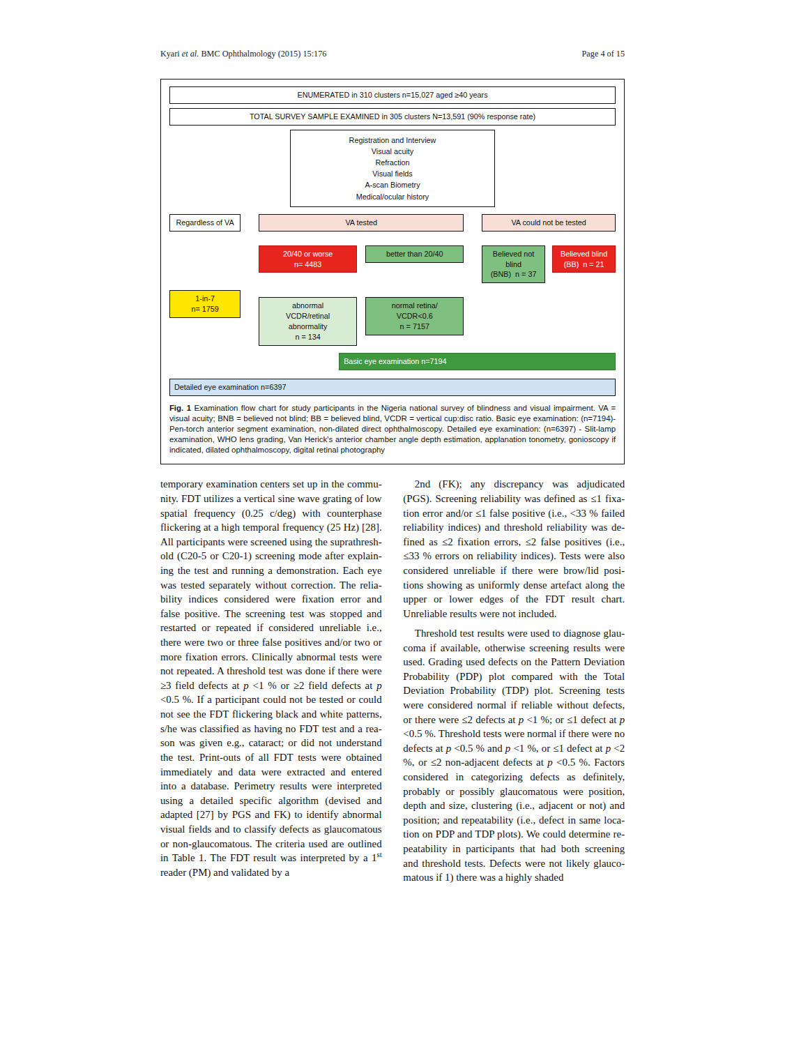Kyari et al. BMC Ophthalmology (2015) 15:176
Page 4 of 15
ENUMERATED in 310 clusters n=15,027 aged ≥40 years
TOTAL SURVEY SAMPLE EXAMINED in 305 clusters N=13,591 (90% response rate)
Registration and Interview
Visual acuity
Refraction
Visual fields
A-scan Biometry
Medical/ocular history
Regardless of VA
VA tested
VA could not be tested
20/40 or worse
n= 4483
better than 20/40
Believed not blind
(BNB) n = 37
Believed blind
(BB) n = 21
1-in-7
n= 1759
abnormal
VCDR/retinal
abnormality
n = 134
normal retina/
VCDR<0.6
n = 7157
Basic eye examination n=7194
Detailed eye examination n=6397
Fig. 1 Examination flow chart for study participants in the Nigeria national survey of blindness and visual impairment. VA = visual acuity; BNB = believed not blind; BB = believed blind, VCDR = vertical cup:disc ratio. Basic eye examination: (n=7194)- Pen-torch anterior segment examination, non-dilated direct ophthalmoscopy. Detailed eye examination: (n=6397) - Slit-lamp examination, WHO lens grading, Van Herick's anterior chamber angle depth estimation, applanation tonometry, gonioscopy if indicated, dilated ophthalmoscopy, digital retinal photography
temporary examination centers set up in the community. FDT utilizes a vertical sine wave grating of low spatial frequency (0.25 c/deg) with counterphase flickering at a high temporal frequency (25 Hz) [28]. All participants were screened using the suprathreshold (C20-5 or C20-1) screening mode after explaining the test and running a demonstration. Each eye was tested separately without correction. The reliability indices considered were fixation error and false positive. The screening test was stopped and restarted or repeated if considered unreliable i.e., there were two or three false positives and/or two or more fixation errors. Clinically abnormal tests were not repeated. A threshold test was done if there were ≥3 field defects at p <1 % or ≥2 field defects at p <0.5 %. If a participant could not be tested or could not see the FDT flickering black and white patterns, s/he was classified as having no FDT test and a reason was given e.g., cataract; or did not understand the test. Print-outs of all FDT tests were obtained immediately and data were extracted and entered into a database. Perimetry results were interpreted using a detailed specific algorithm (devised and adapted [27] by PGS and FK) to identify abnormal visual fields and to classify defects as glaucomatous or non-glaucomatous. The criteria used are outlined in Table 1. The FDT result was interpreted by a 1st reader (PM) and validated by a
2nd (FK); any discrepancy was adjudicated (PGS). Screening reliability was defined as ≤1 fixation error and/or ≤1 false positive (i.e., <33 % failed reliability indices) and threshold reliability was defined as ≤2 fixation errors, ≤2 false positives (i.e., ≤33 % errors on reliability indices). Tests were also considered unreliable if there were brow/lid positions showing as uniformly dense artefact along the upper or lower edges of the FDT result chart. Unreliable results were not included.
Threshold test results were used to diagnose glaucoma if available, otherwise screening results were used. Grading used defects on the Pattern Deviation Probability (PDP) plot compared with the Total Deviation Probability (TDP) plot. Screening tests were considered normal if reliable without defects, or there were ≤2 defects at p <1 %; or ≤1 defect at p <0.5 %. Threshold tests were normal if there were no defects at p <0.5 % and p <1 %, or ≤1 defect at p <2 %, or ≤2 non-adjacent defects at p <0.5 %. Factors considered in categorizing defects as definitely, probably or possibly glaucomatous were position, depth and size, clustering (i.e., adjacent or not) and position; and repeatability (i.e., defect in same location on PDP and TDP plots). We could determine repeatability in participants that had both screening and threshold tests. Defects were not likely glaucomatous if 1) there was a highly shaded